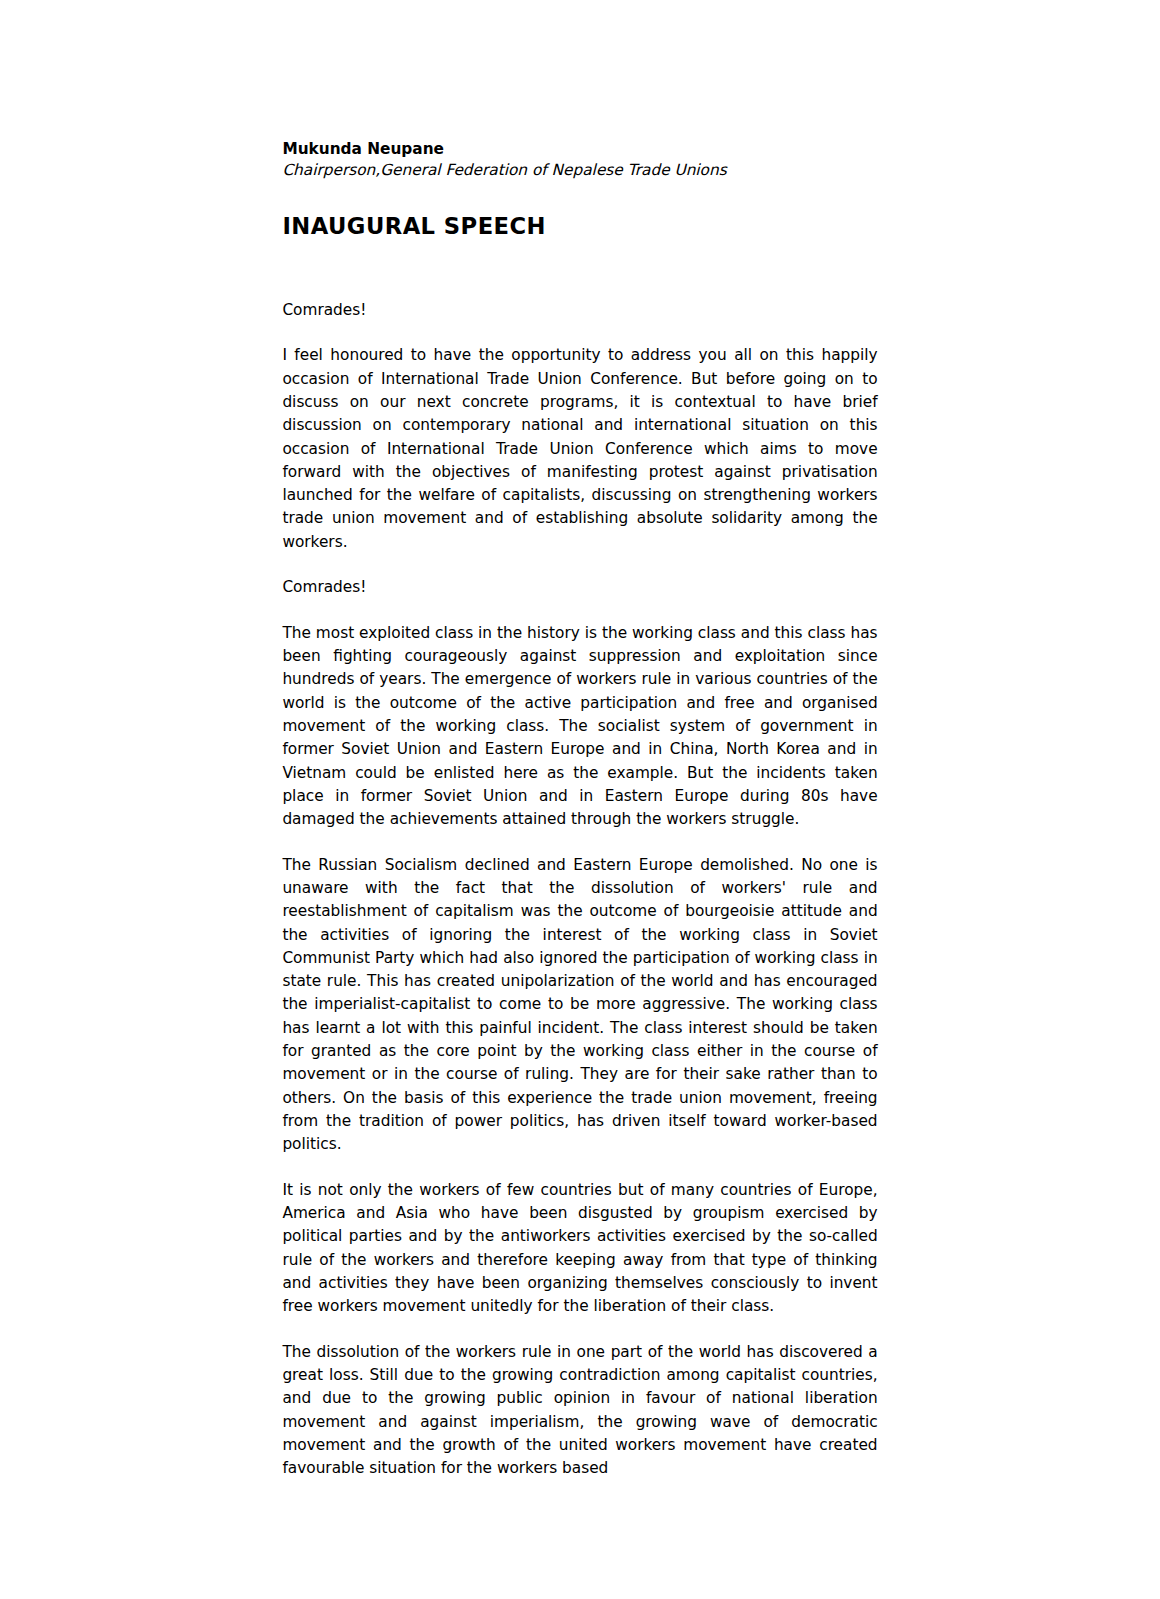Mukunda Neupane
Chairperson,General Federation of Nepalese Trade Unions
INAUGURAL SPEECH
Comrades!
I feel honoured to have the opportunity to address you all on this happily occasion of International Trade Union Conference. But before going on to discuss on our next concrete programs, it is contextual to have brief discussion on contemporary national and international situation on this occasion of International Trade Union Conference which aims to move forward with the objectives of manifesting protest against privatisation launched for the welfare of capitalists, discussing on strengthening workers trade union movement and of establishing absolute solidarity among the workers.
Comrades!
The most exploited class in the history is the working class and this class has been fighting courageously against suppression and exploitation since hundreds of years. The emergence of workers rule in various countries of the world is the outcome of the active participation and free and organised movement of the working class. The socialist system of government in former Soviet Union and Eastern Europe and in China, North Korea and in Vietnam could be enlisted here as the example. But the incidents taken place in former Soviet Union and in Eastern Europe during 80s have damaged the achievements attained through the workers struggle.
The Russian Socialism declined and Eastern Europe demolished. No one is unaware with the fact that the dissolution of workers' rule and reestablishment of capitalism was the outcome of bourgeoisie attitude and the activities of ignoring the interest of the working class in Soviet Communist Party which had also ignored the participation of working class in state rule. This has created unipolarization of the world and has encouraged the imperialist-capitalist to come to be more aggressive. The working class has learnt a lot with this painful incident. The class interest should be taken for granted as the core point by the working class either in the course of movement or in the course of ruling. They are for their sake rather than to others. On the basis of this experience the trade union movement, freeing from the tradition of power politics, has driven itself toward worker-based politics.
It is not only the workers of few countries but of many countries of Europe, America and Asia who have been disgusted by groupism exercised by political parties and by the antiworkers activities exercised by the so-called rule of the workers and therefore keeping away from that type of thinking and activities they have been organizing themselves consciously to invent free workers movement unitedly for the liberation of their class.
The dissolution of the workers rule in one part of the world has discovered a great loss. Still due to the growing contradiction among capitalist countries, and due to the growing public opinion in favour of national liberation movement and against imperialism, the growing wave of democratic movement and the growth of the united workers movement have created favourable situation for the workers based